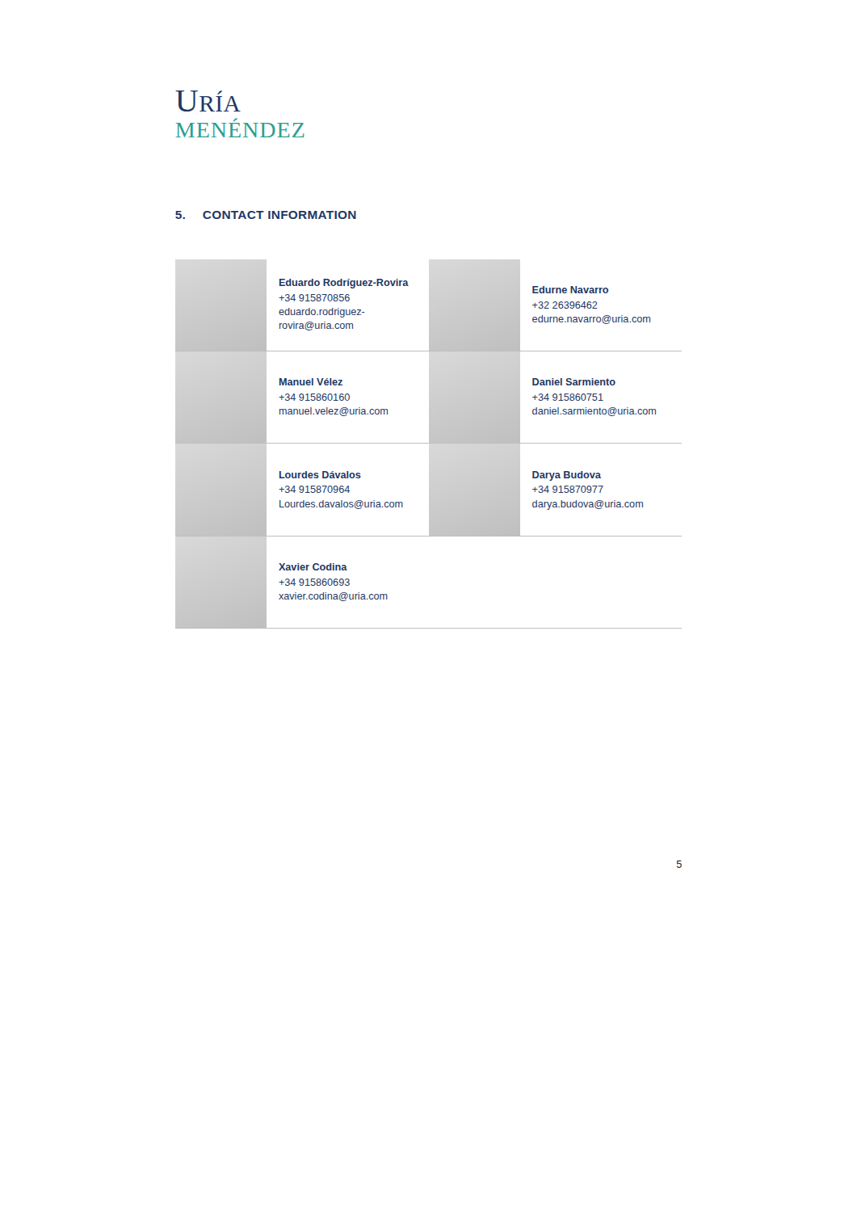URÍA
MENÉNDEZ
5. CONTACT INFORMATION
| | Eduardo Rodríguez-Rovira +34 915870856 eduardo.rodriguez-rovira@uria.com | | Edurne Navarro +32 26396462 edurne.navarro@uria.com |
| | Manuel Vélez +34 915860160 manuel.velez@uria.com | | Daniel Sarmiento +34 915860751 daniel.sarmiento@uria.com |
| | Lourdes Dávalos +34 915870964 Lourdes.davalos@uria.com | | Darya Budova +34 915870977 darya.budova@uria.com |
| | Xavier Codina +34 915860693 xavier.codina@uria.com | | |
5